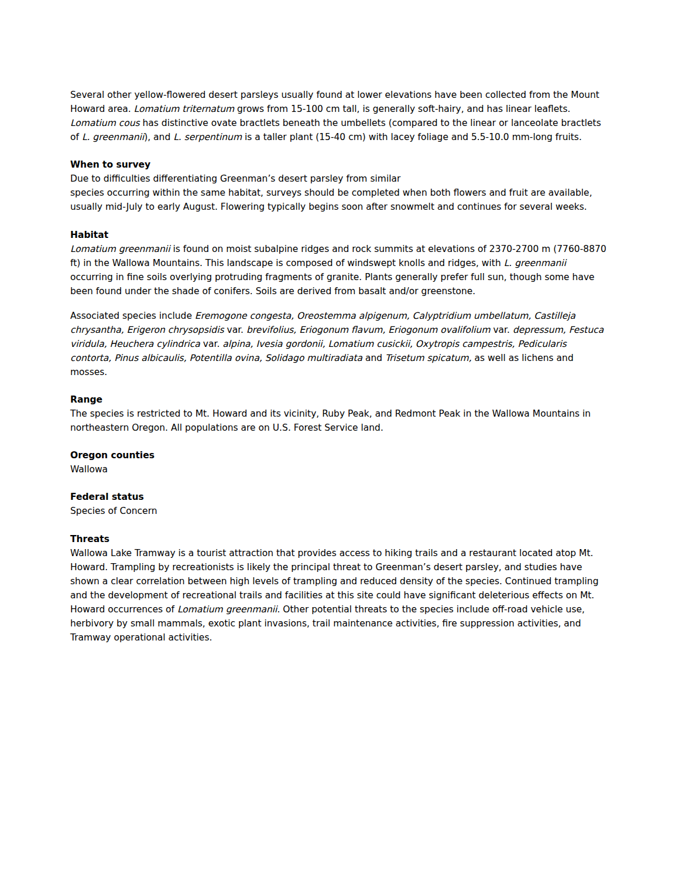Several other yellow-flowered desert parsleys usually found at lower elevations have been collected from the Mount Howard area. Lomatium triternatum grows from 15-100 cm tall, is generally soft-hairy, and has linear leaflets. Lomatium cous has distinctive ovate bractlets beneath the umbellets (compared to the linear or lanceolate bractlets of L. greenmanii), and L. serpentinum is a taller plant (15-40 cm) with lacey foliage and 5.5-10.0 mm-long fruits.
When to survey
Due to difficulties differentiating Greenman’s desert parsley from similar
species occurring within the same habitat, surveys should be completed when both flowers and fruit are available, usually mid-July to early August. Flowering typically begins soon after snowmelt and continues for several weeks.
Habitat
Lomatium greenmanii is found on moist subalpine ridges and rock summits at elevations of 2370-2700 m (7760-8870 ft) in the Wallowa Mountains. This landscape is composed of windswept knolls and ridges, with L. greenmanii occurring in fine soils overlying protruding fragments of granite. Plants generally prefer full sun, though some have been found under the shade of conifers. Soils are derived from basalt and/or greenstone.
Associated species include Eremogone congesta, Oreostemma alpigenum, Calyptridium umbellatum, Castilleja chrysantha, Erigeron chrysopsidis var. brevifolius, Eriogonum flavum, Eriogonum ovalifolium var. depressum, Festuca viridula, Heuchera cylindrica var. alpina, Ivesia gordonii, Lomatium cusickii, Oxytropis campestris, Pedicularis contorta, Pinus albicaulis, Potentilla ovina, Solidago multiradiata and Trisetum spicatum, as well as lichens and mosses.
Range
The species is restricted to Mt. Howard and its vicinity, Ruby Peak, and Redmont Peak in the Wallowa Mountains in northeastern Oregon. All populations are on U.S. Forest Service land.
Oregon counties
Wallowa
Federal status
Species of Concern
Threats
Wallowa Lake Tramway is a tourist attraction that provides access to hiking trails and a restaurant located atop Mt. Howard. Trampling by recreationists is likely the principal threat to Greenman’s desert parsley, and studies have shown a clear correlation between high levels of trampling and reduced density of the species. Continued trampling and the development of recreational trails and facilities at this site could have significant deleterious effects on Mt. Howard occurrences of Lomatium greenmanii. Other potential threats to the species include off-road vehicle use, herbivory by small mammals, exotic plant invasions, trail maintenance activities, fire suppression activities, and Tramway operational activities.